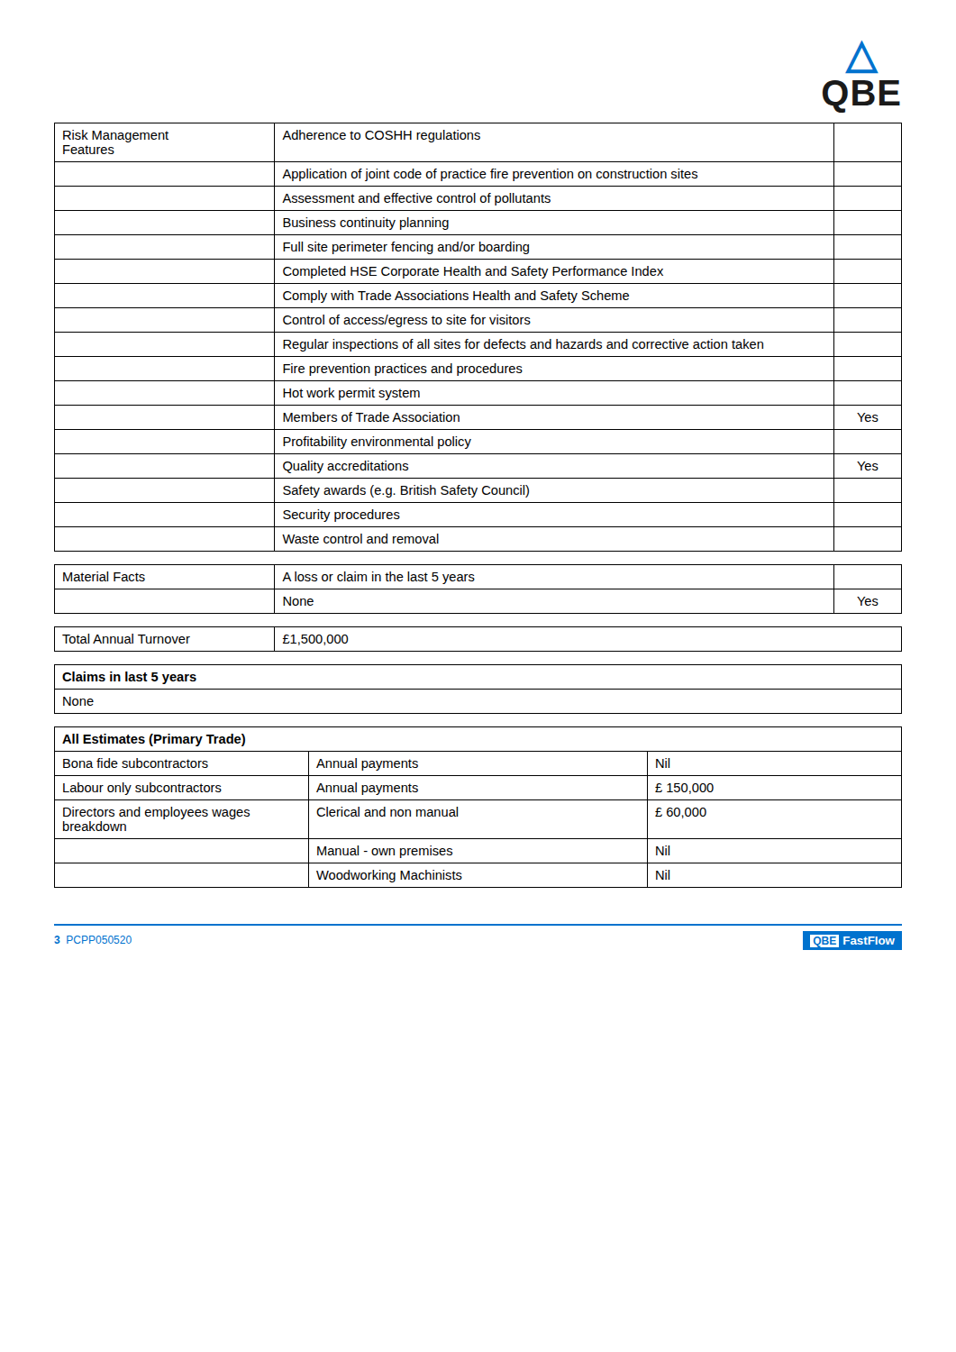△
QBE
| Risk Management Features | Adherence to COSHH regulations | |
| | Application of joint code of practice fire prevention on construction sites | |
| | Assessment and effective control of pollutants | |
| | Business continuity planning | |
| | Full site perimeter fencing and/or boarding | |
| | Completed HSE Corporate Health and Safety Performance Index | |
| | Comply with Trade Associations Health and Safety Scheme | |
| | Control of access/egress to site for visitors | |
| | Regular inspections of all sites for defects and hazards and corrective action taken | |
| | Fire prevention practices and procedures | |
| | Hot work permit system | |
| | Members of Trade Association | Yes |
| | Profitability environmental policy | |
| | Quality accreditations | Yes |
| | Safety awards (e.g. British Safety Council) | |
| | Security procedures | |
| | Waste control and removal | |
| Material Facts | A loss or claim in the last 5 years | |
| | None | Yes |
| Total Annual Turnover | £1,500,000 |
| Claims in last 5 years |
| None |
| All Estimates (Primary Trade) |
| Bona fide subcontractors | Annual payments | Nil |
| Labour only subcontractors | Annual payments | £ 150,000 |
| Directors and employees wages breakdown | Clerical and non manual | £ 60,000 |
| | Manual - own premises | Nil |
| | Woodworking Machinists | Nil |
3 PCPP050520
QBEFastFlow